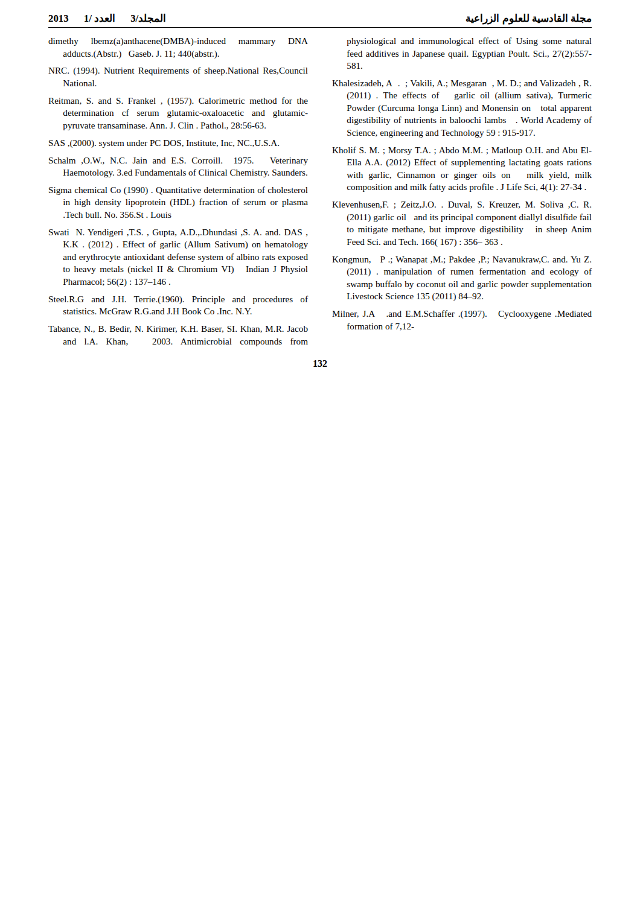2013 المجلد/3 العدد /1
مجلة القادسية للعلوم الزراعية
dimethy lbemz(a)anthacene(DMBA)-induced mammary DNA adducts.(Abstr.) Gaseb. J. 11; 440(abstr.).
NRC. (1994). Nutrient Requirements of sheep.National Res,Council National.
Reitman, S. and S. Frankel , (1957). Calorimetric method for the determination cf serum glutamic-oxaloacetic and glutamic-pyruvate transaminase. Ann. J. Clin . Pathol., 28:56-63.
SAS ,(2000). system under PC DOS, Institute, Inc, NC.,U.S.A.
Schalm ,O.W., N.C. Jain and E.S. Corroill. 1975. Veterinary Haemotology. 3.ed Fundamentals of Clinical Chemistry. Saunders.
Sigma chemical Co (1990) . Quantitative determination of cholesterol in high density lipoprotein (HDL) fraction of serum or plasma .Tech bull. No. 356.St . Louis
Swati N. Yendigeri ,T.S. , Gupta, A.D.,.Dhundasi ,S. A. and. DAS , K.K . (2012) . Effect of garlic (Allum Sativum) on hematology and erythrocyte antioxidant defense system of albino rats exposed to heavy metals (nickel II & Chromium VI) Indian J Physiol Pharmacol; 56(2) : 137–146 .
Steel.R.G and J.H. Terrie.(1960). Principle and procedures of statistics. McGraw R.G.and J.H Book Co .Inc. N.Y.
Tabance, N., B. Bedir, N. Kirimer, K.H. Baser, SI. Khan, M.R. Jacob and l.A. Khan, 2003. Antimicrobial compounds from physiological and immunological effect of Using some natural feed additives in Japanese quail. Egyptian Poult. Sci., 27(2):557- 581.
Khalesizadeh, A . ; Vakili, A.; Mesgaran , M. D.; and Valizadeh , R. (2011) . The effects of garlic oil (allium sativa), Turmeric Powder (Curcuma longa Linn) and Monensin on total apparent digestibility of nutrients in baloochi lambs . World Academy of Science, engineering and Technology 59 : 915-917.
Kholif S. M. ; Morsy T.A. ; Abdo M.M. ; Matloup O.H. and Abu El-Ella A.A. (2012) Effect of supplementing lactating goats rations with garlic, Cinnamon or ginger oils on milk yield, milk composition and milk fatty acids profile . J Life Sci, 4(1): 27-34 .
Klevenhusen,F. ; Zeitz,J.O. . Duval, S. Kreuzer, M. Soliva ,C. R. (2011) garlic oil and its principal component diallyl disulfide fail to mitigate methane, but improve digestibility in sheep Anim Feed Sci. and Tech. 166( 167) : 356– 363 .
Kongmun, P .; Wanapat ,M.; Pakdee ,P.; Navanukraw,C. and. Yu Z.(2011) . manipulation of rumen fermentation and ecology of swamp buffalo by coconut oil and garlic powder supplementation Livestock Science 135 (2011) 84–92.
Milner, J.A .and E.M.Schaffer .(1997). Cyclooxygene .Mediated formation of 7,12-
132